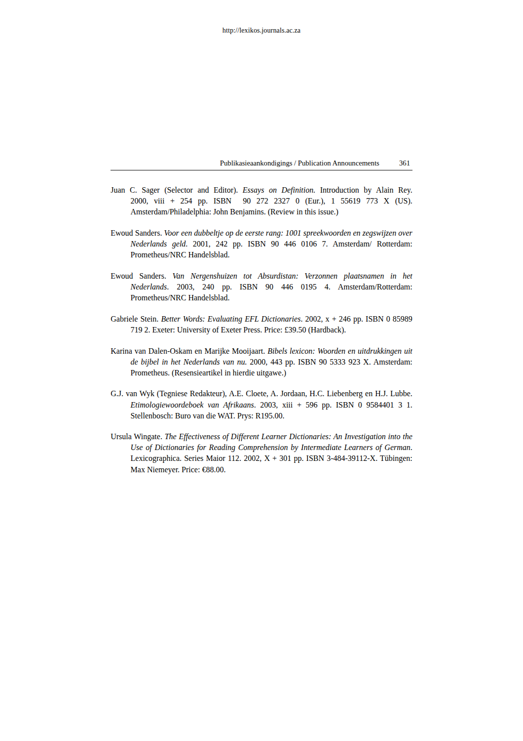http://lexikos.journals.ac.za
Publikasieaankondigings / Publication Announcements 361
Juan C. Sager (Selector and Editor). Essays on Definition. Introduction by Alain Rey. 2000, viii + 254 pp. ISBN 90 272 2327 0 (Eur.), 1 55619 773 X (US). Amsterdam/Philadelphia: John Benjamins. (Review in this issue.)
Ewoud Sanders. Voor een dubbeltje op de eerste rang: 1001 spreekwoorden en zegswijzen over Nederlands geld. 2001, 242 pp. ISBN 90 446 0106 7. Amsterdam/ Rotterdam: Prometheus/NRC Handelsblad.
Ewoud Sanders. Van Nergenshuizen tot Absurdistan: Verzonnen plaatsnamen in het Nederlands. 2003, 240 pp. ISBN 90 446 0195 4. Amsterdam/Rotterdam: Prometheus/NRC Handelsblad.
Gabriele Stein. Better Words: Evaluating EFL Dictionaries. 2002, x + 246 pp. ISBN 0 85989 719 2. Exeter: University of Exeter Press. Price: £39.50 (Hardback).
Karina van Dalen-Oskam en Marijke Mooijaart. Bibels lexicon: Woorden en uitdrukkingen uit de bijbel in het Nederlands van nu. 2000, 443 pp. ISBN 90 5333 923 X. Amsterdam: Prometheus. (Resensieartikel in hierdie uitgawe.)
G.J. van Wyk (Tegniese Redakteur), A.E. Cloete, A. Jordaan, H.C. Liebenberg en H.J. Lubbe. Etimologiewoordeboek van Afrikaans. 2003, xiii + 596 pp. ISBN 0 9584401 3 1. Stellenbosch: Buro van die WAT. Prys: R195.00.
Ursula Wingate. The Effectiveness of Different Learner Dictionaries: An Investigation into the Use of Dictionaries for Reading Comprehension by Intermediate Learners of German. Lexicographica. Series Maior 112. 2002, X + 301 pp. ISBN 3-484-39112-X. Tübingen: Max Niemeyer. Price: €88.00.